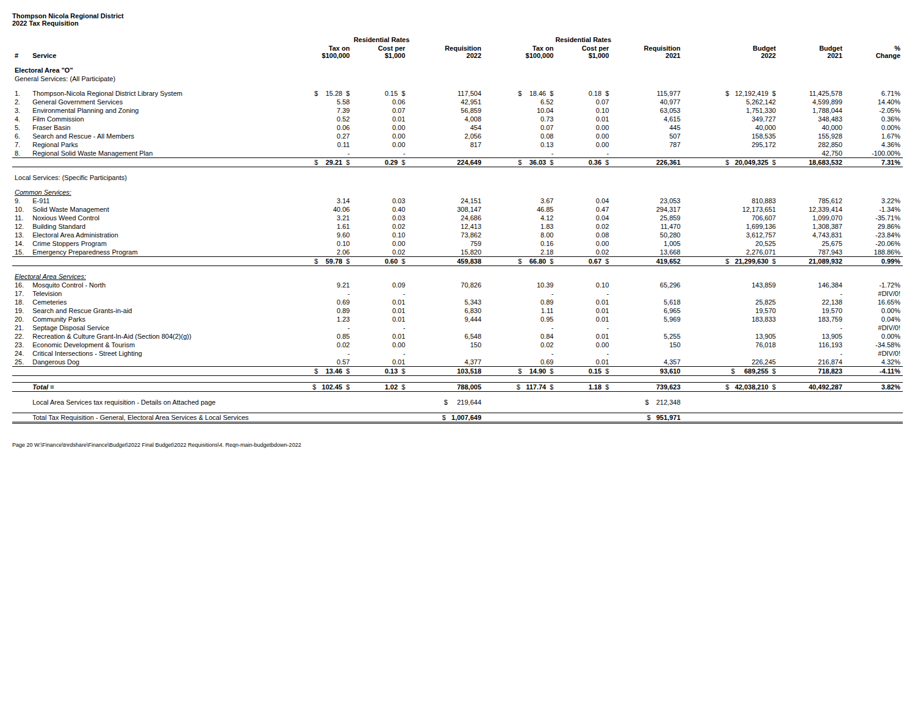Thompson Nicola Regional District
2022 Tax Requisition
| | | Residential Rates | Residential Rates | | | |
| --- | --- | --- | --- | --- | --- | --- |
| # | Service | Tax on $100,000 | Cost per $1,000 | Requisition 2022 | Tax on $100,000 | Cost per $1,000 | Requisition 2021 | Budget 2022 | Budget 2021 | % Change |
| Electoral Area "O" |
| General Services: (All Participate) |
| 1. | Thompson-Nicola Regional District Library System | $ 15.28 $ | 0.15 $ | 117,504 | $ 18.46 $ | 0.18 $ | 115,977 | $ 12,192,419 $ | 11,425,578 | 6.71% |
| 2. | General Government Services | 5.58 | 0.06 | 42,951 | 6.52 | 0.07 | 40,977 | 5,262,142 | 4,599,899 | 14.40% |
| 3. | Environmental Planning and Zoning | 7.39 | 0.07 | 56,859 | 10.04 | 0.10 | 63,053 | 1,751,330 | 1,788,044 | -2.05% |
| 4. | Film Commission | 0.52 | 0.01 | 4,008 | 0.73 | 0.01 | 4,615 | 349,727 | 348,483 | 0.36% |
| 5. | Fraser Basin | 0.06 | 0.00 | 454 | 0.07 | 0.00 | 445 | 40,000 | 40,000 | 0.00% |
| 6. | Search and Rescue - All Members | 0.27 | 0.00 | 2,056 | 0.08 | 0.00 | 507 | 158,535 | 155,928 | 1.67% |
| 7. | Regional Parks | 0.11 | 0.00 | 817 | 0.13 | 0.00 | 787 | 295,172 | 282,850 | 4.36% |
| 8. | Regional Solid Waste Management Plan | - | - | | - | - | | | 42,750 | -100.00% |
| | | $ 29.21 $ | 0.29 $ | 224,649 | $ 36.03 $ | 0.36 $ | 226,361 | $ 20,049,325 $ | 18,683,532 | 7.31% |
| Local Services: (Specific Participants) |
| Common Services: |
| 9. | E-911 | 3.14 | 0.03 | 24,151 | 3.67 | 0.04 | 23,053 | 810,883 | 785,612 | 3.22% |
| 10. | Solid Waste Management | 40.06 | 0.40 | 308,147 | 46.85 | 0.47 | 294,317 | 12,173,651 | 12,339,414 | -1.34% |
| 11. | Noxious Weed Control | 3.21 | 0.03 | 24,686 | 4.12 | 0.04 | 25,859 | 706,607 | 1,099,070 | -35.71% |
| 12. | Building Standard | 1.61 | 0.02 | 12,413 | 1.83 | 0.02 | 11,470 | 1,699,136 | 1,308,387 | 29.86% |
| 13. | Electoral Area Administration | 9.60 | 0.10 | 73,862 | 8.00 | 0.08 | 50,280 | 3,612,757 | 4,743,831 | -23.84% |
| 14. | Crime Stoppers Program | 0.10 | 0.00 | 759 | 0.16 | 0.00 | 1,005 | 20,525 | 25,675 | -20.06% |
| 15. | Emergency Preparedness Program | 2.06 | 0.02 | 15,820 | 2.18 | 0.02 | 13,668 | 2,276,071 | 787,943 | 188.86% |
| | | $ 59.78 $ | 0.60 $ | 459,838 | $ 66.80 $ | 0.67 $ | 419,652 | $ 21,299,630 $ | 21,089,932 | 0.99% |
| Electoral Area Services: |
| 16. | Mosquito Control - North | 9.21 | 0.09 | 70,826 | 10.39 | 0.10 | 65,296 | 143,859 | 146,384 | -1.72% |
| 17. | Television | - | - | | - | - | | | - | #DIV/0! |
| 18. | Cemeteries | 0.69 | 0.01 | 5,343 | 0.89 | 0.01 | 5,618 | 25,825 | 22,138 | 16.65% |
| 19. | Search and Rescue Grants-in-aid | 0.89 | 0.01 | 6,830 | 1.11 | 0.01 | 6,965 | 19,570 | 19,570 | 0.00% |
| 20. | Community Parks | 1.23 | 0.01 | 9,444 | 0.95 | 0.01 | 5,969 | 183,833 | 183,759 | 0.04% |
| 21. | Septage Disposal Service | - | - | | - | - | | | - | #DIV/0! |
| 22. | Recreation & Culture Grant-In-Aid (Section 804(2)(g)) | 0.85 | 0.01 | 6,548 | 0.84 | 0.01 | 5,255 | 13,905 | 13,905 | 0.00% |
| 23. | Economic Development & Tourism | 0.02 | 0.00 | 150 | 0.02 | 0.00 | 150 | 76,018 | 116,193 | -34.58% |
| 24. | Critical Intersections - Street Lighting | - | - | | - | - | | | - | #DIV/0! |
| 25. | Dangerous Dog | 0.57 | 0.01 | 4,377 | 0.69 | 0.01 | 4,357 | 226,245 | 216,874 | 4.32% |
| | | $ 13.46 $ | 0.13 $ | 103,518 | $ 14.90 $ | 0.15 $ | 93,610 | $ 689,255 $ | 718,823 | -4.11% |
| | Total = | $ 102.45 $ | 1.02 $ | 788,005 | $ 117.74 $ | 1.18 $ | 739,623 | $ 42,038,210 $ | 40,492,287 | 3.82% |
| | Local Area Services tax requisition - Details on Attached page | $ 219,644 | | | $ 212,348 | | | |
| | Total Tax Requisition - General, Electoral Area Services & Local Services | $ 1,007,649 | | | $ 951,971 | | | |
Page 20 W:\Finance\tnrdshare\Finance\Budget\2022 Final Budget\2022 Requisitions\4. Reqn-main-budgetbdown-2022